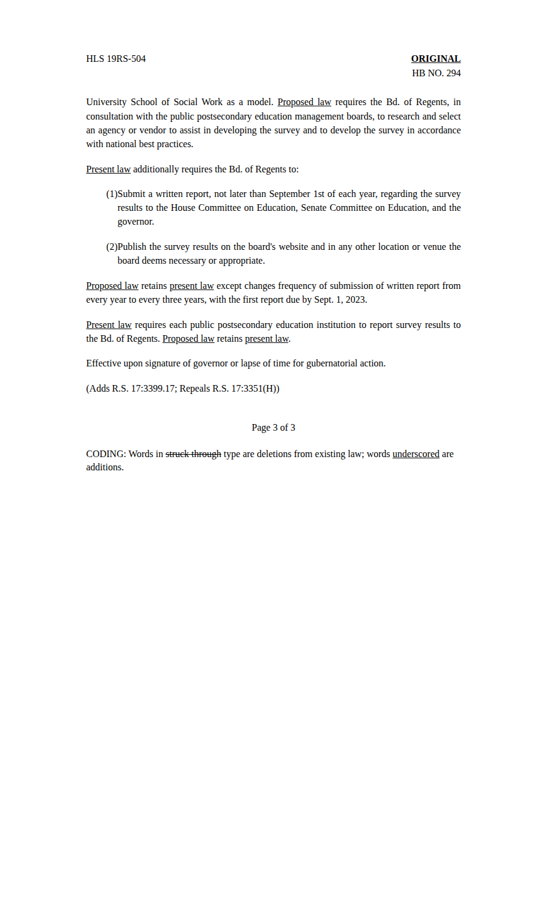HLS 19RS-504
ORIGINAL
HB NO. 294
University School of Social Work as a model. Proposed law requires the Bd. of Regents, in consultation with the public postsecondary education management boards, to research and select an agency or vendor to assist in developing the survey and to develop the survey in accordance with national best practices.
Present law additionally requires the Bd. of Regents to:
(1)
Submit a written report, not later than September 1st of each year, regarding the survey results to the House Committee on Education, Senate Committee on Education, and the governor.
(2)
Publish the survey results on the board's website and in any other location or venue the board deems necessary or appropriate.
Proposed law retains present law except changes frequency of submission of written report from every year to every three years, with the first report due by Sept. 1, 2023.
Present law requires each public postsecondary education institution to report survey results to the Bd. of Regents. Proposed law retains present law.
Effective upon signature of governor or lapse of time for gubernatorial action.
(Adds R.S. 17:3399.17; Repeals R.S. 17:3351(H))
Page 3 of 3
CODING: Words in struck through type are deletions from existing law; words underscored are additions.